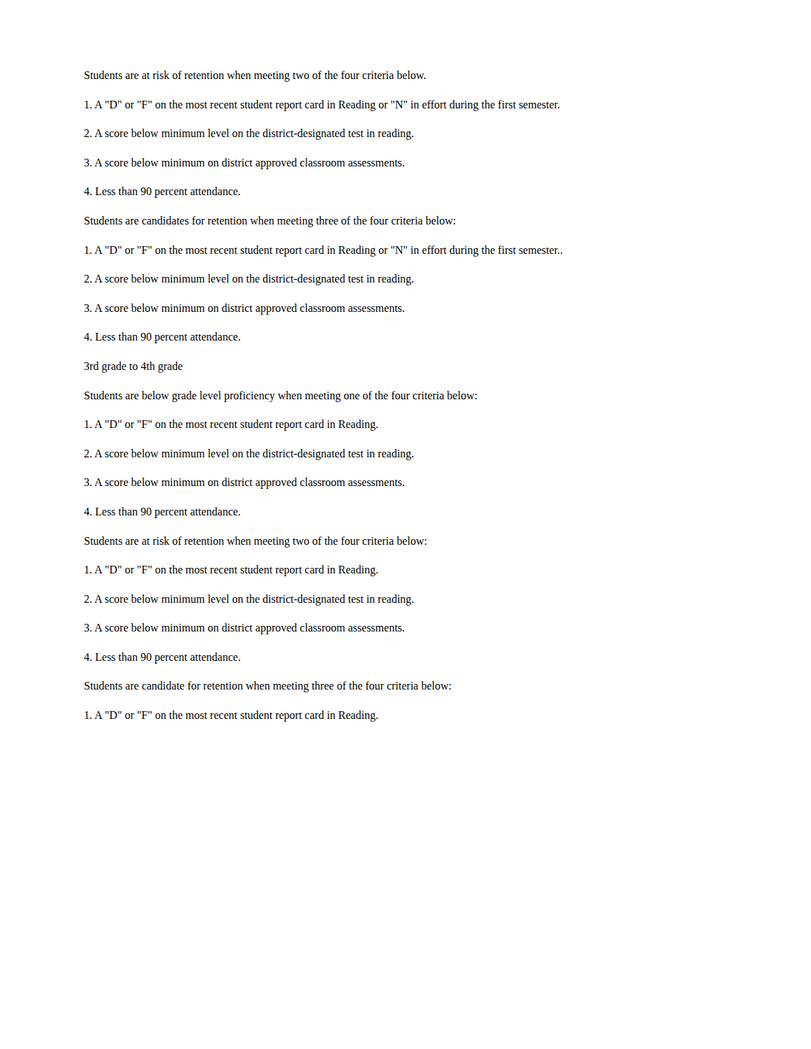Students are at risk of retention when meeting two of the four criteria below.
1. A "D" or "F" on the most recent student report card in Reading or "N" in effort during the first semester.
2. A score below minimum level on the district-designated test in reading.
3. A score below minimum on district approved classroom assessments.
4. Less than 90 percent attendance.
Students are candidates for retention when meeting three of the four criteria below:
1. A "D" or "F" on the most recent student report card in Reading or "N" in effort during the first semester..
2. A score below minimum level on the district-designated test in reading.
3. A score below minimum on district approved classroom assessments.
4. Less than 90 percent attendance.
3rd grade to 4th grade
Students are below grade level proficiency when meeting one of the four criteria below:
1. A "D" or "F" on the most recent student report card in Reading.
2. A score below minimum level on the district-designated test in reading.
3. A score below minimum on district approved classroom assessments.
4. Less than 90 percent attendance.
Students are at risk of retention when meeting two of the four criteria below:
1. A "D" or "F" on the most recent student report card in Reading.
2. A score below minimum level on the district-designated test in reading.
3. A score below minimum on district approved classroom assessments.
4. Less than 90 percent attendance.
Students are candidate for retention when meeting three of the four criteria below:
1. A "D" or "F" on the most recent student report card in Reading.